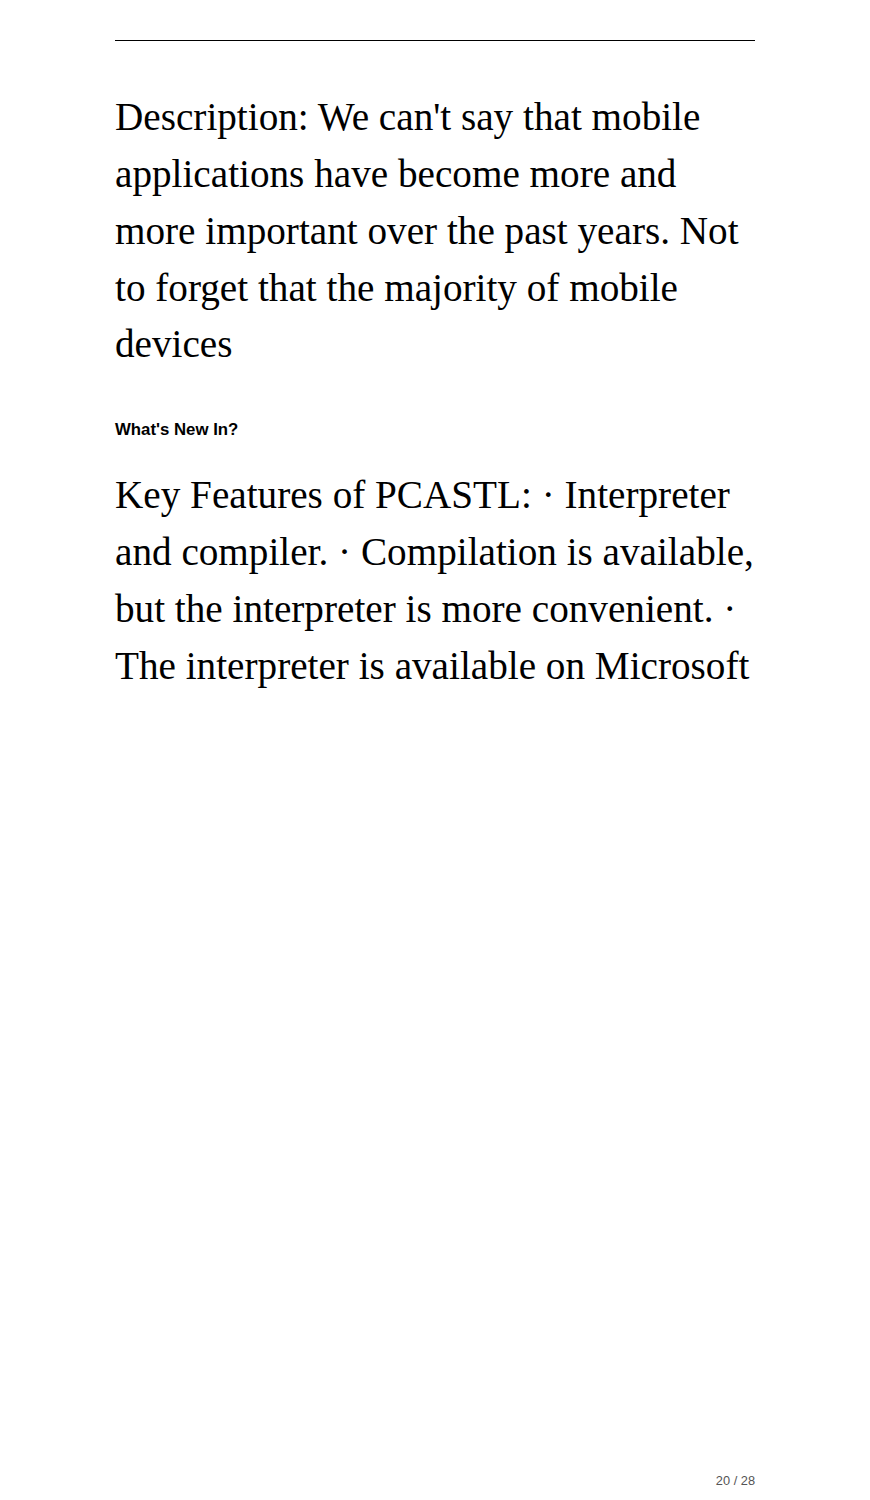Description: We can't say that mobile applications have become more and more important over the past years. Not to forget that the majority of mobile devices
What's New In?
Key Features of PCASTL: · Interpreter and compiler. · Compilation is available, but the interpreter is more convenient. · The interpreter is available on Microsoft
20 / 28